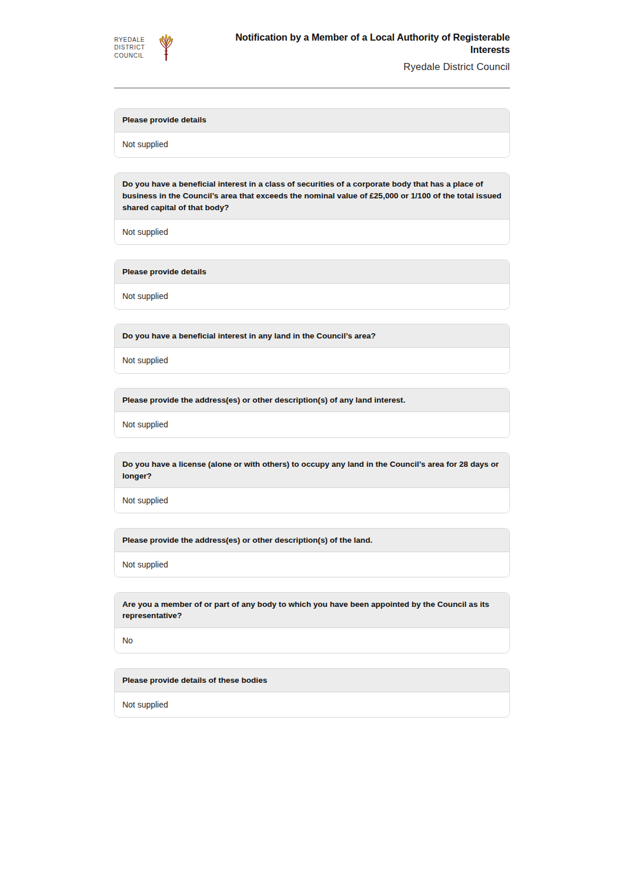Ryedale
District
Council
Notification by a Member of a Local Authority of Registerable Interests
Ryedale District Council
Please provide details
Not supplied
Do you have a beneficial interest in a class of securities of a corporate body that has a place of business in the Council’s area that exceeds the nominal value of £25,000 or 1/100 of the total issued shared capital of that body?
Not supplied
Please provide details
Not supplied
Do you have a beneficial interest in any land in the Council’s area?
Not supplied
Please provide the address(es) or other description(s) of any land interest.
Not supplied
Do you have a license (alone or with others) to occupy any land in the Council’s area for 28 days or longer?
Not supplied
Please provide the address(es) or other description(s) of the land.
Not supplied
Are you a member of or part of any body to which you have been appointed by the Council as its representative?
No
Please provide details of these bodies
Not supplied